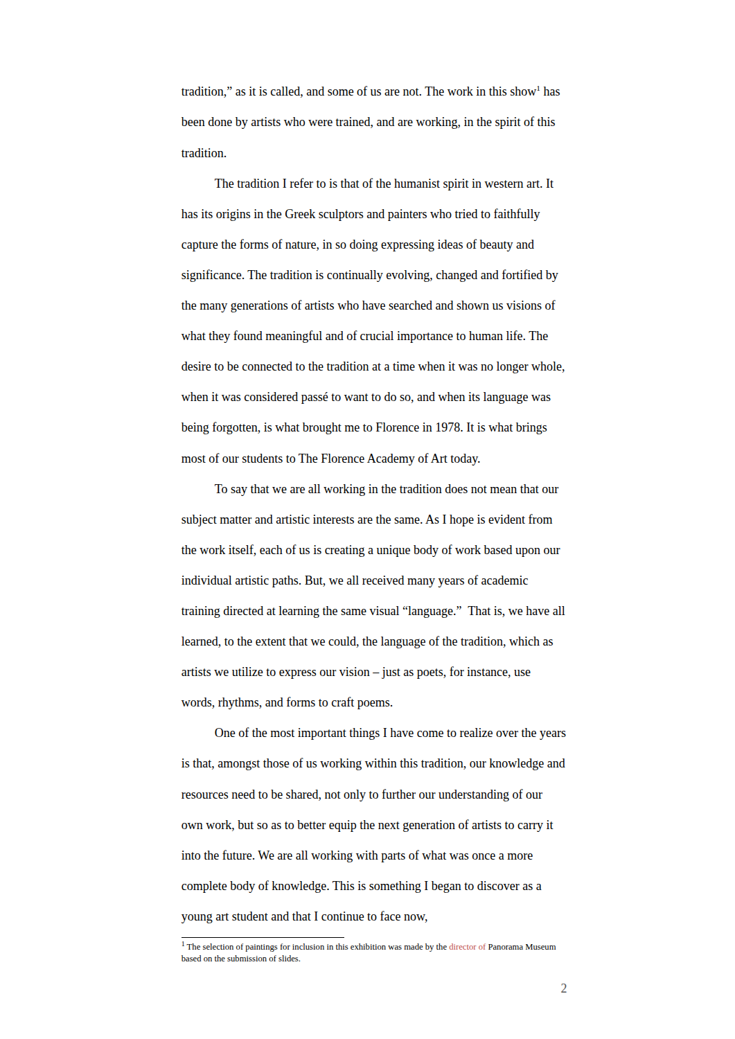tradition,” as it is called, and some of us are not. The work in this show1 has been done by artists who were trained, and are working, in the spirit of this tradition.
The tradition I refer to is that of the humanist spirit in western art. It has its origins in the Greek sculptors and painters who tried to faithfully capture the forms of nature, in so doing expressing ideas of beauty and significance. The tradition is continually evolving, changed and fortified by the many generations of artists who have searched and shown us visions of what they found meaningful and of crucial importance to human life. The desire to be connected to the tradition at a time when it was no longer whole, when it was considered passé to want to do so, and when its language was being forgotten, is what brought me to Florence in 1978. It is what brings most of our students to The Florence Academy of Art today.
To say that we are all working in the tradition does not mean that our subject matter and artistic interests are the same. As I hope is evident from the work itself, each of us is creating a unique body of work based upon our individual artistic paths. But, we all received many years of academic training directed at learning the same visual “language.” That is, we have all learned, to the extent that we could, the language of the tradition, which as artists we utilize to express our vision – just as poets, for instance, use words, rhythms, and forms to craft poems.
One of the most important things I have come to realize over the years is that, amongst those of us working within this tradition, our knowledge and resources need to be shared, not only to further our understanding of our own work, but so as to better equip the next generation of artists to carry it into the future. We are all working with parts of what was once a more complete body of knowledge. This is something I began to discover as a young art student and that I continue to face now,
1 The selection of paintings for inclusion in this exhibition was made by the director of Panorama Museum based on the submission of slides.
2